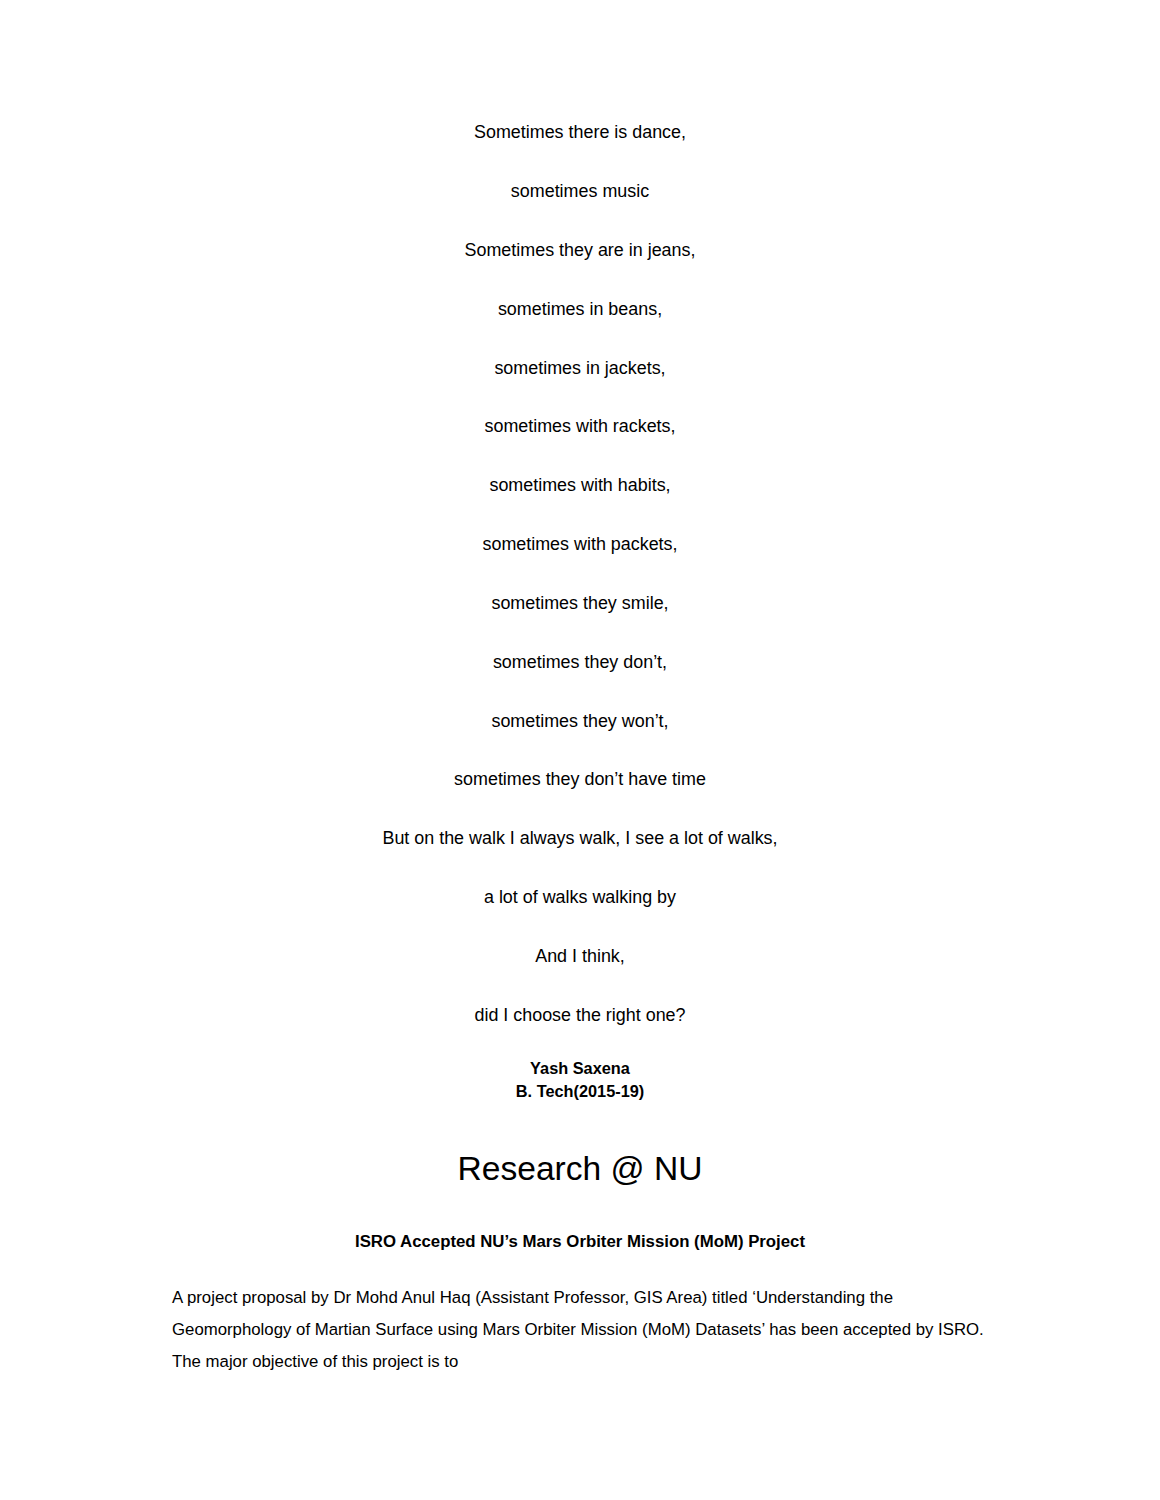Sometimes there is dance,
sometimes music
Sometimes they are in jeans,
sometimes in beans,
sometimes in jackets,
sometimes with rackets,
sometimes with habits,
sometimes with packets,
sometimes they smile,
sometimes they don’t,
sometimes they won’t,
sometimes they don’t have time
But on the walk I always walk, I see a lot of walks,
a lot of walks walking by
And I think,
did I choose the right one?
Yash Saxena
B. Tech(2015-19)
Research @ NU
ISRO Accepted NU’s Mars Orbiter Mission (MoM) Project
A project proposal by Dr Mohd Anul Haq (Assistant Professor, GIS Area) titled ‘Understanding the Geomorphology of Martian Surface using Mars Orbiter Mission (MoM) Datasets’ has been accepted by ISRO. The major objective of this project is to